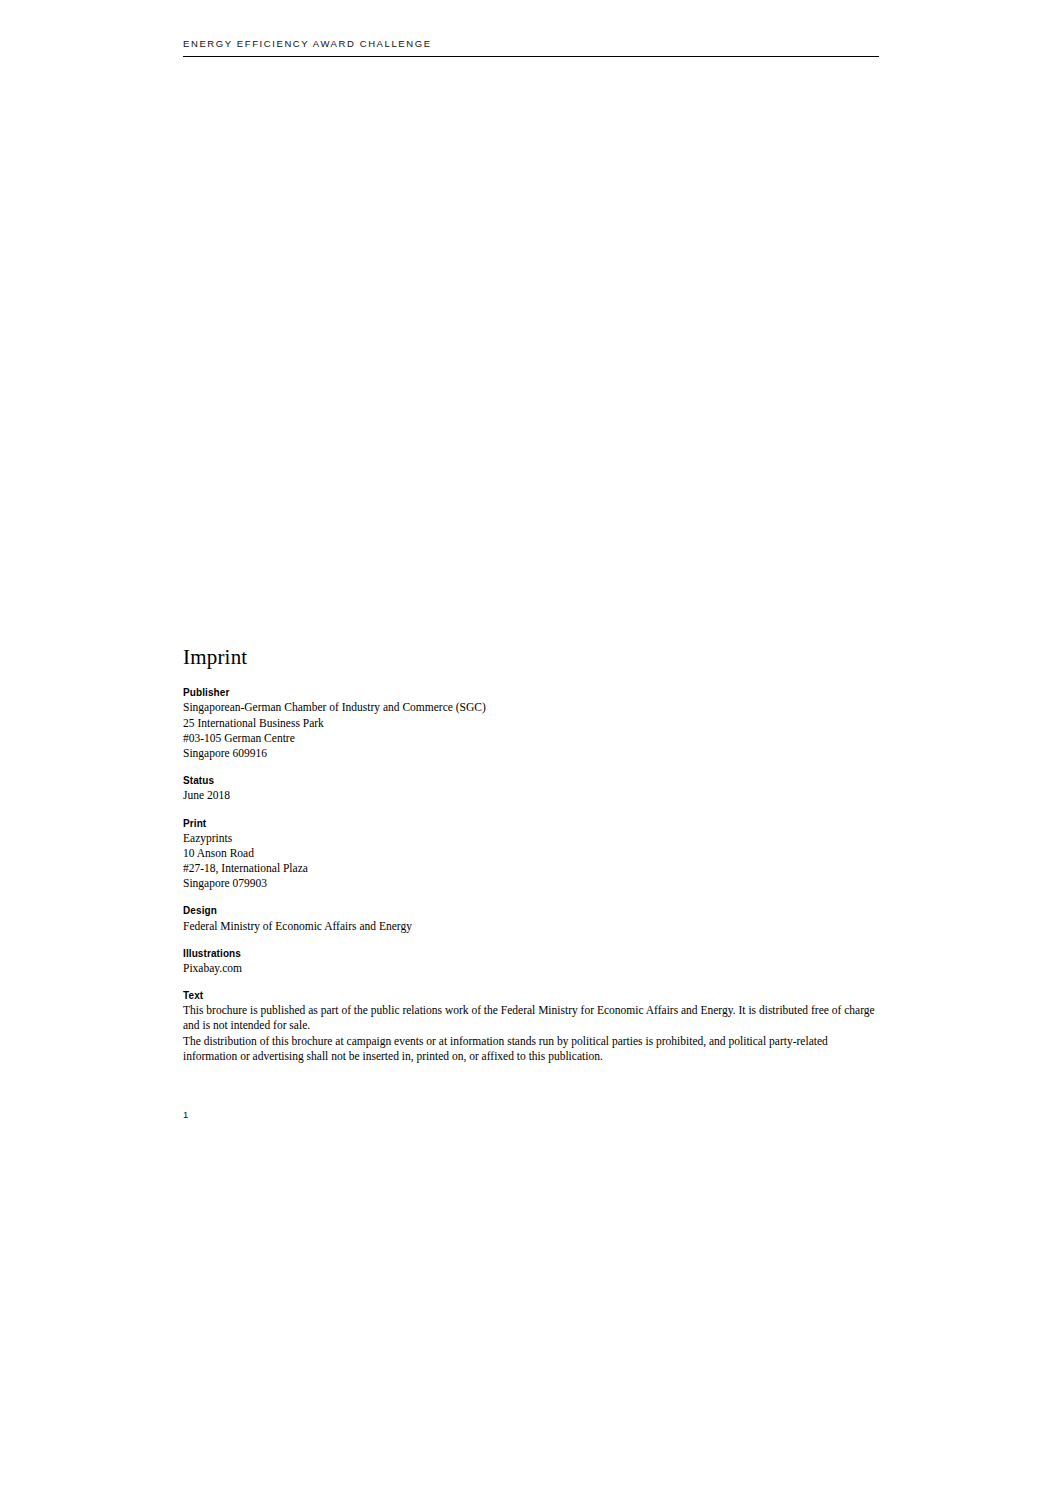Energy Efficiency Award Challenge
Imprint
Publisher
Singaporean-German Chamber of Industry and Commerce (SGC)
25 International Business Park
#03-105 German Centre
Singapore 609916
Status
June 2018
Print
Eazyprints
10 Anson Road
#27-18, International Plaza
Singapore 079903
Design
Federal Ministry of Economic Affairs and Energy
Illustrations
Pixabay.com
Text
This brochure is published as part of the public relations work of the Federal Ministry for Economic Affairs and Energy. It is distributed free of charge and is not intended for sale.
The distribution of this brochure at campaign events or at information stands run by political parties is prohibited, and political party-related information or advertising shall not be inserted in, printed on, or affixed to this publication.
1